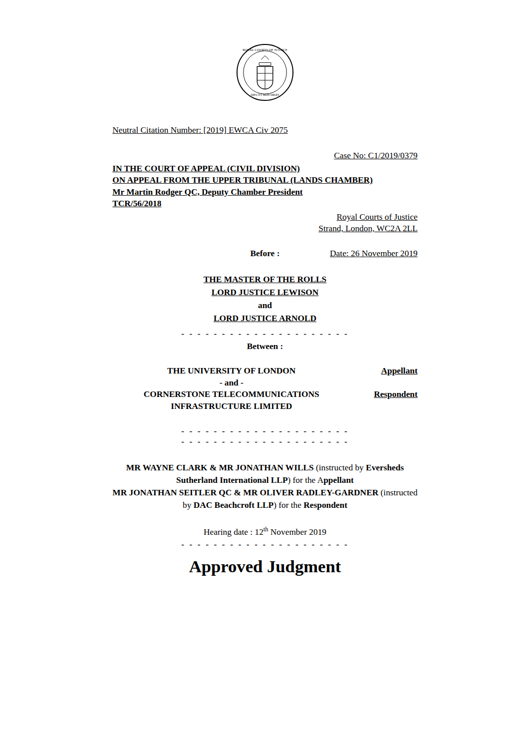Neutral Citation Number: [2019] EWCA Civ 2075
Case No: C1/2019/0379
IN THE COURT OF APPEAL (CIVIL DIVISION)
ON APPEAL FROM THE UPPER TRIBUNAL (LANDS CHAMBER)
Mr Martin Rodger QC, Deputy Chamber President
TCR/56/2018
Royal Courts of Justice
Strand, London, WC2A 2LL
Date: 26 November 2019
Before :
THE MASTER OF THE ROLLS
LORD JUSTICE LEWISON
and
LORD JUSTICE ARNOLD
- - - - - - - - - - - - - - - - - - - - -
Between :
| THE UNIVERSITY OF LONDON | Appellant |
| - and - | |
| CORNERSTONE TELECOMMUNICATIONS INFRASTRUCTURE LIMITED | Respondent |
- - - - - - - - - - - - - - - - - - - - -
- - - - - - - - - - - - - - - - - - - - -
MR WAYNE CLARK & MR JONATHAN WILLS (instructed by Eversheds Sutherland International LLP) for the Appellant
MR JONATHAN SEITLER QC & MR OLIVER RADLEY-GARDNER (instructed by DAC Beachcroft LLP) for the Respondent
Hearing date : 12th November 2019
- - - - - - - - - - - - - - - - - - - - -
Approved Judgment